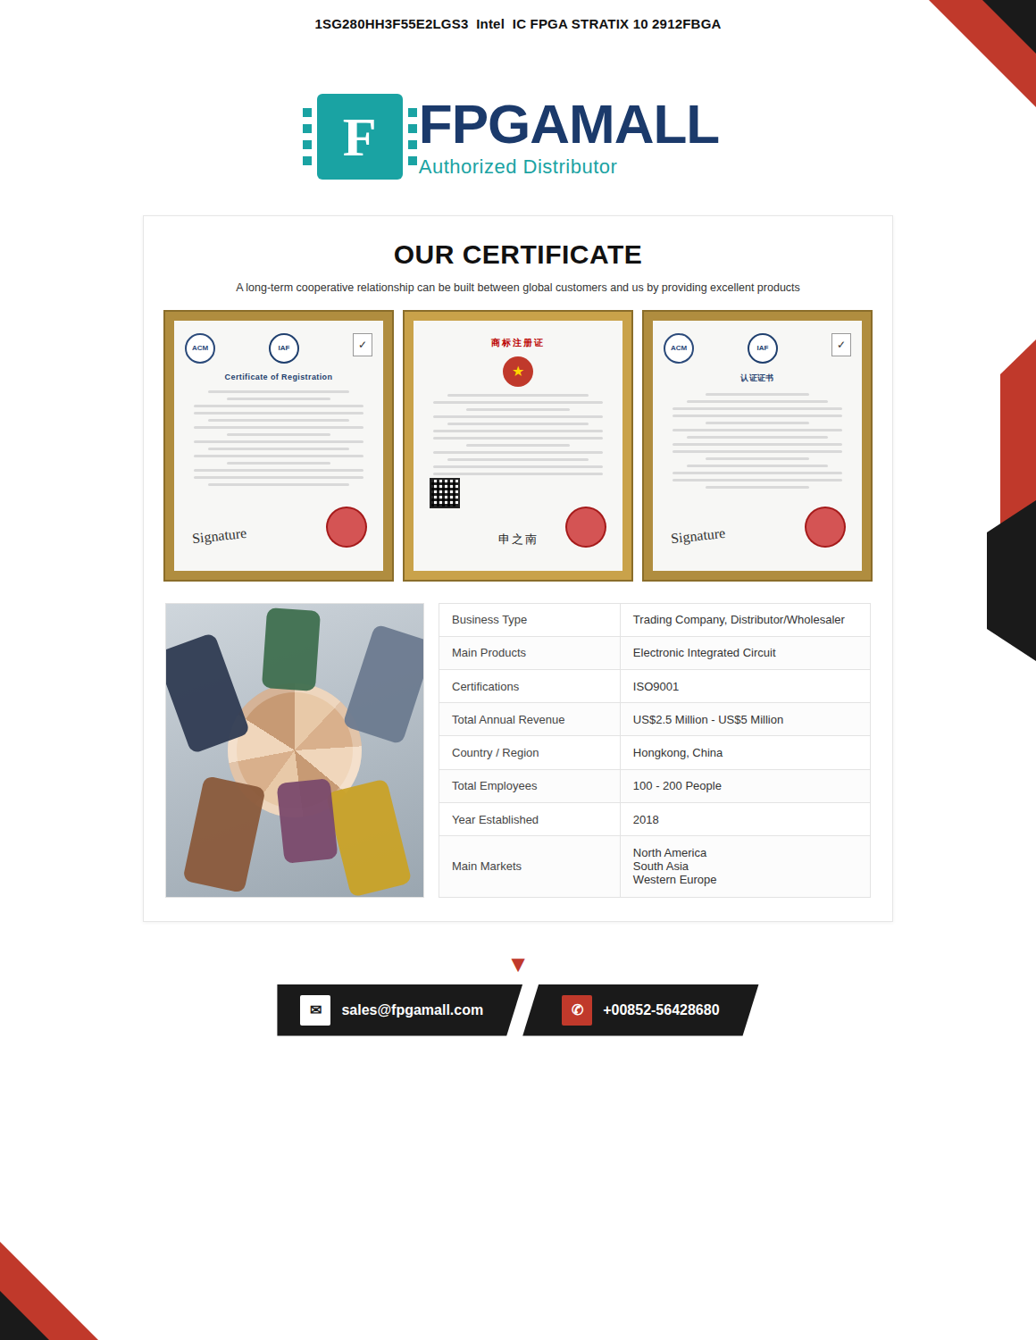1SG280HH3F55E2LGS3 Intel IC FPGA STRATIX 10 2912FBGA
F
FPGAMALL
Authorized Distributor
OUR CERTIFICATE
A long-term cooperative relationship can be built between global customers and us by providing excellent products
ACM
IAF
✓
Certificate of Registration
Signature
商标注册证
申之南
ACM
IAF
✓
认证证书
Signature
| Business Type | Trading Company, Distributor/Wholesaler |
| Main Products | Electronic Integrated Circuit |
| Certifications | ISO9001 |
| Total Annual Revenue | US$2.5 Million - US$5 Million |
| Country / Region | Hongkong, China |
| Total Employees | 100 - 200 People |
| Year Established | 2018 |
| Main Markets | North America South Asia Western Europe |
▼
✉ sales@fpgamall.com
✆ +00852-56428680